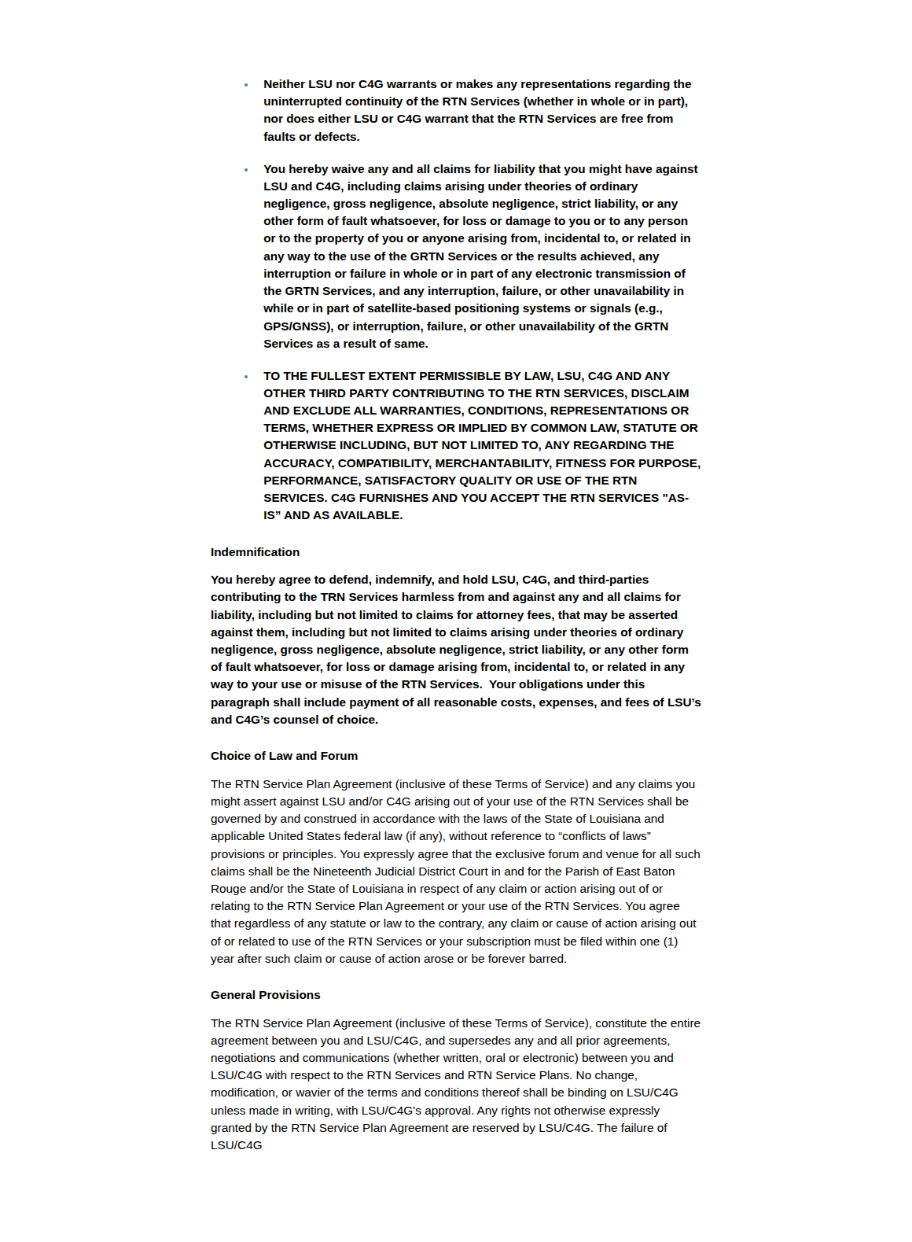Neither LSU nor C4G warrants or makes any representations regarding the uninterrupted continuity of the RTN Services (whether in whole or in part), nor does either LSU or C4G warrant that the RTN Services are free from faults or defects.
You hereby waive any and all claims for liability that you might have against LSU and C4G, including claims arising under theories of ordinary negligence, gross negligence, absolute negligence, strict liability, or any other form of fault whatsoever, for loss or damage to you or to any person or to the property of you or anyone arising from, incidental to, or related in any way to the use of the GRTN Services or the results achieved, any interruption or failure in whole or in part of any electronic transmission of the GRTN Services, and any interruption, failure, or other unavailability in while or in part of satellite-based positioning systems or signals (e.g., GPS/GNSS), or interruption, failure, or other unavailability of the GRTN Services as a result of same.
TO THE FULLEST EXTENT PERMISSIBLE BY LAW, LSU, C4G AND ANY OTHER THIRD PARTY CONTRIBUTING TO THE RTN SERVICES, DISCLAIM AND EXCLUDE ALL WARRANTIES, CONDITIONS, REPRESENTATIONS OR TERMS, WHETHER EXPRESS OR IMPLIED BY COMMON LAW, STATUTE OR OTHERWISE INCLUDING, BUT NOT LIMITED TO, ANY REGARDING THE ACCURACY, COMPATIBILITY, MERCHANTABILITY, FITNESS FOR PURPOSE, PERFORMANCE, SATISFACTORY QUALITY OR USE OF THE RTN SERVICES. C4G FURNISHES AND YOU ACCEPT THE RTN SERVICES "AS-IS” AND AS AVAILABLE.
Indemnification
You hereby agree to defend, indemnify, and hold LSU, C4G, and third-parties contributing to the TRN Services harmless from and against any and all claims for liability, including but not limited to claims for attorney fees, that may be asserted against them, including but not limited to claims arising under theories of ordinary negligence, gross negligence, absolute negligence, strict liability, or any other form of fault whatsoever, for loss or damage arising from, incidental to, or related in any way to your use or misuse of the RTN Services. Your obligations under this paragraph shall include payment of all reasonable costs, expenses, and fees of LSU’s and C4G’s counsel of choice.
Choice of Law and Forum
The RTN Service Plan Agreement (inclusive of these Terms of Service) and any claims you might assert against LSU and/or C4G arising out of your use of the RTN Services shall be governed by and construed in accordance with the laws of the State of Louisiana and applicable United States federal law (if any), without reference to “conflicts of laws” provisions or principles. You expressly agree that the exclusive forum and venue for all such claims shall be the Nineteenth Judicial District Court in and for the Parish of East Baton Rouge and/or the State of Louisiana in respect of any claim or action arising out of or relating to the RTN Service Plan Agreement or your use of the RTN Services. You agree that regardless of any statute or law to the contrary, any claim or cause of action arising out of or related to use of the RTN Services or your subscription must be filed within one (1) year after such claim or cause of action arose or be forever barred.
General Provisions
The RTN Service Plan Agreement (inclusive of these Terms of Service), constitute the entire agreement between you and LSU/C4G, and supersedes any and all prior agreements, negotiations and communications (whether written, oral or electronic) between you and LSU/C4G with respect to the RTN Services and RTN Service Plans. No change, modification, or wavier of the terms and conditions thereof shall be binding on LSU/C4G unless made in writing, with LSU/C4G's approval. Any rights not otherwise expressly granted by the RTN Service Plan Agreement are reserved by LSU/C4G. The failure of LSU/C4G